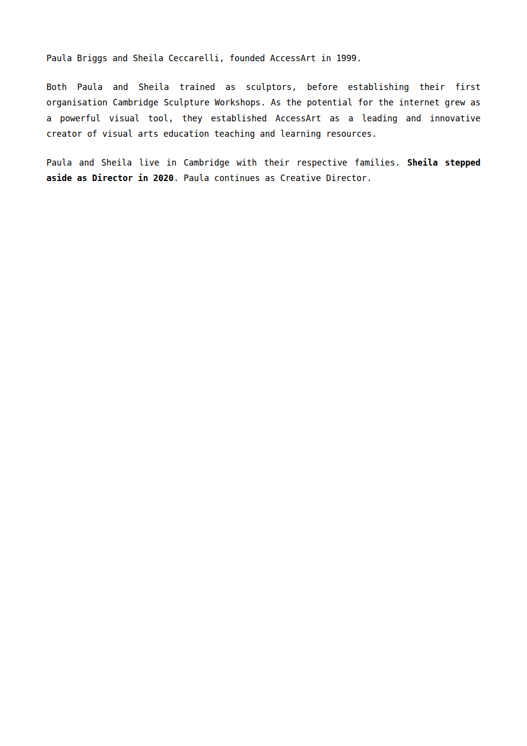Paula Briggs and Sheila Ceccarelli, founded AccessArt in 1999.
Both Paula and Sheila trained as sculptors, before establishing their first organisation Cambridge Sculpture Workshops. As the potential for the internet grew as a powerful visual tool, they established AccessArt as a leading and innovative creator of visual arts education teaching and learning resources.
Paula and Sheila live in Cambridge with their respective families. Sheila stepped aside as Director in 2020. Paula continues as Creative Director.